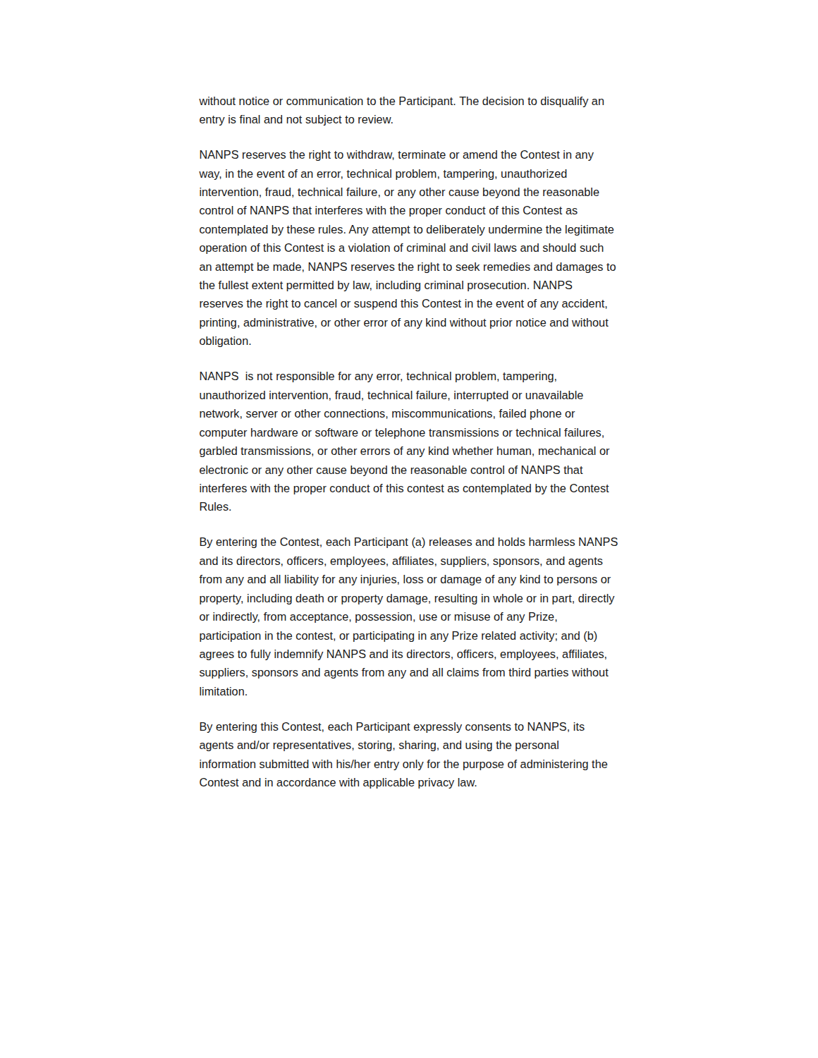without notice or communication to the Participant. The decision to disqualify an entry is final and not subject to review.
NANPS reserves the right to withdraw, terminate or amend the Contest in any way, in the event of an error, technical problem, tampering, unauthorized intervention, fraud, technical failure, or any other cause beyond the reasonable control of NANPS that interferes with the proper conduct of this Contest as contemplated by these rules. Any attempt to deliberately undermine the legitimate operation of this Contest is a violation of criminal and civil laws and should such an attempt be made, NANPS reserves the right to seek remedies and damages to the fullest extent permitted by law, including criminal prosecution. NANPS reserves the right to cancel or suspend this Contest in the event of any accident, printing, administrative, or other error of any kind without prior notice and without obligation.
NANPS is not responsible for any error, technical problem, tampering, unauthorized intervention, fraud, technical failure, interrupted or unavailable network, server or other connections, miscommunications, failed phone or computer hardware or software or telephone transmissions or technical failures, garbled transmissions, or other errors of any kind whether human, mechanical or electronic or any other cause beyond the reasonable control of NANPS that interferes with the proper conduct of this contest as contemplated by the Contest Rules.
By entering the Contest, each Participant (a) releases and holds harmless NANPS and its directors, officers, employees, affiliates, suppliers, sponsors, and agents from any and all liability for any injuries, loss or damage of any kind to persons or property, including death or property damage, resulting in whole or in part, directly or indirectly, from acceptance, possession, use or misuse of any Prize, participation in the contest, or participating in any Prize related activity; and (b) agrees to fully indemnify NANPS and its directors, officers, employees, affiliates, suppliers, sponsors and agents from any and all claims from third parties without limitation.
By entering this Contest, each Participant expressly consents to NANPS, its agents and/or representatives, storing, sharing, and using the personal information submitted with his/her entry only for the purpose of administering the Contest and in accordance with applicable privacy law.